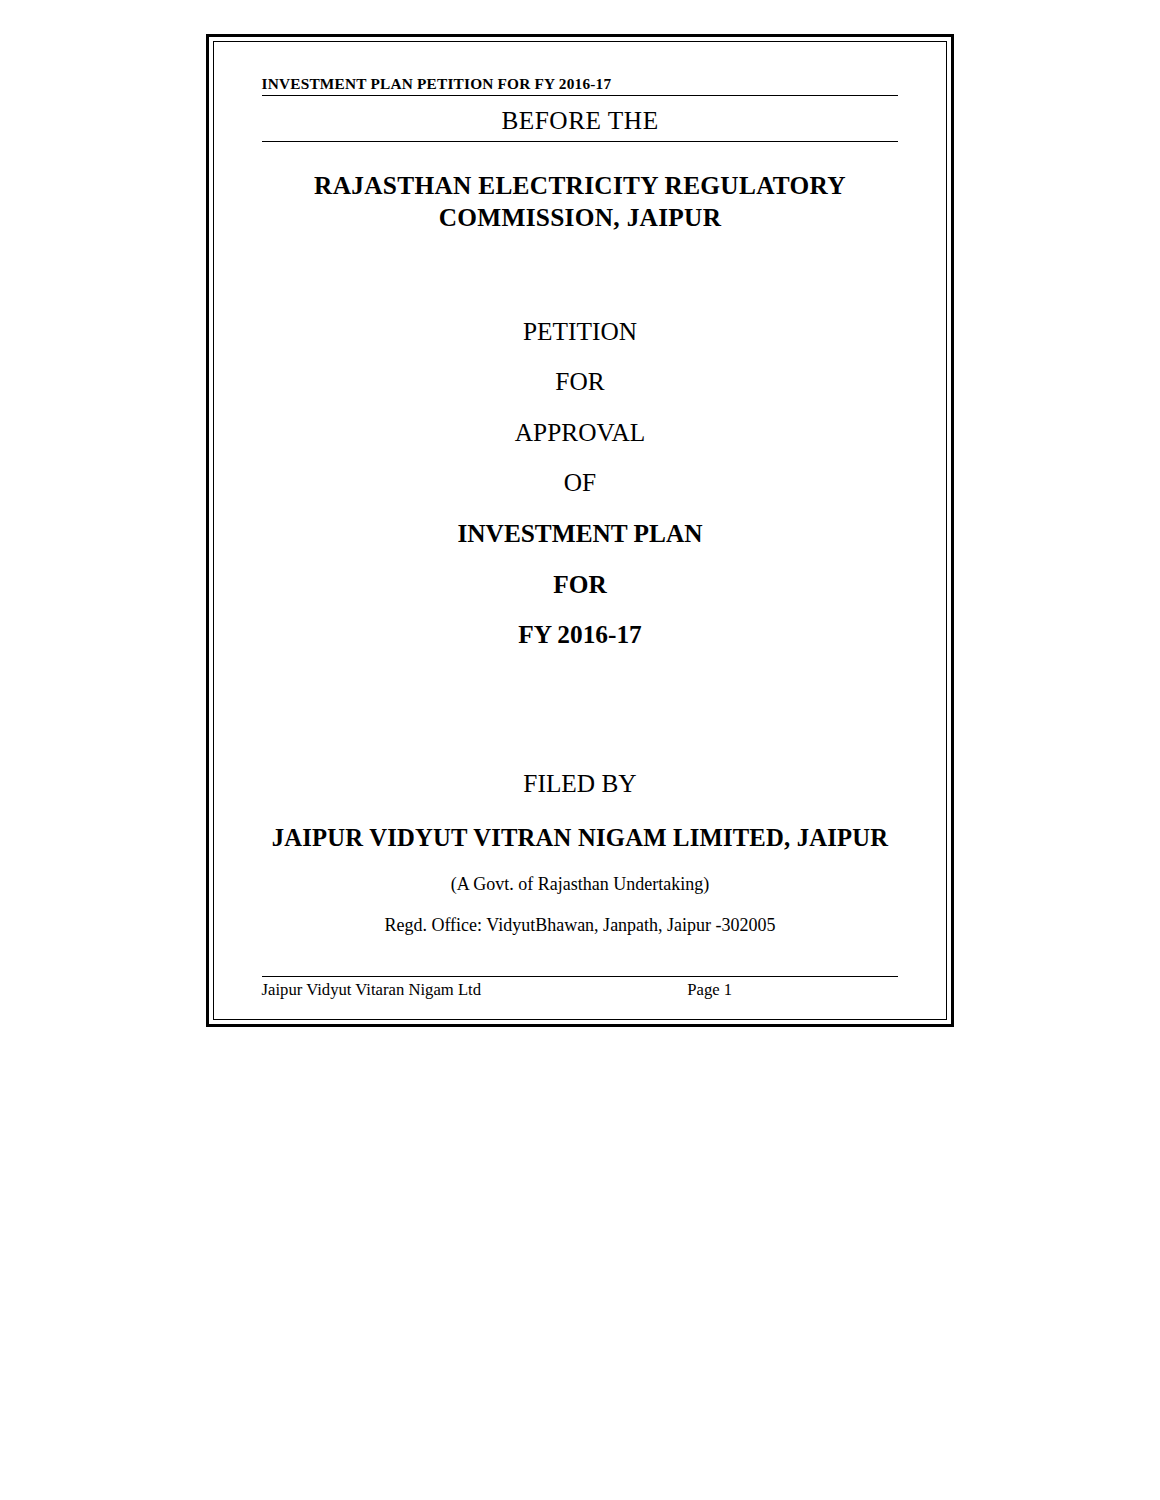INVESTMENT PLAN PETITION FOR FY 2016-17
BEFORE THE
RAJASTHAN ELECTRICITY REGULATORY
COMMISSION, JAIPUR
PETITION
FOR
APPROVAL
OF
INVESTMENT PLAN
FOR
FY 2016-17
FILED BY
JAIPUR VIDYUT VITRAN NIGAM LIMITED, JAIPUR
(A Govt. of Rajasthan Undertaking)
Regd. Office: VidyutBhawan, Janpath, Jaipur -302005
Jaipur Vidyut Vitaran Nigam Ltd
Page 1